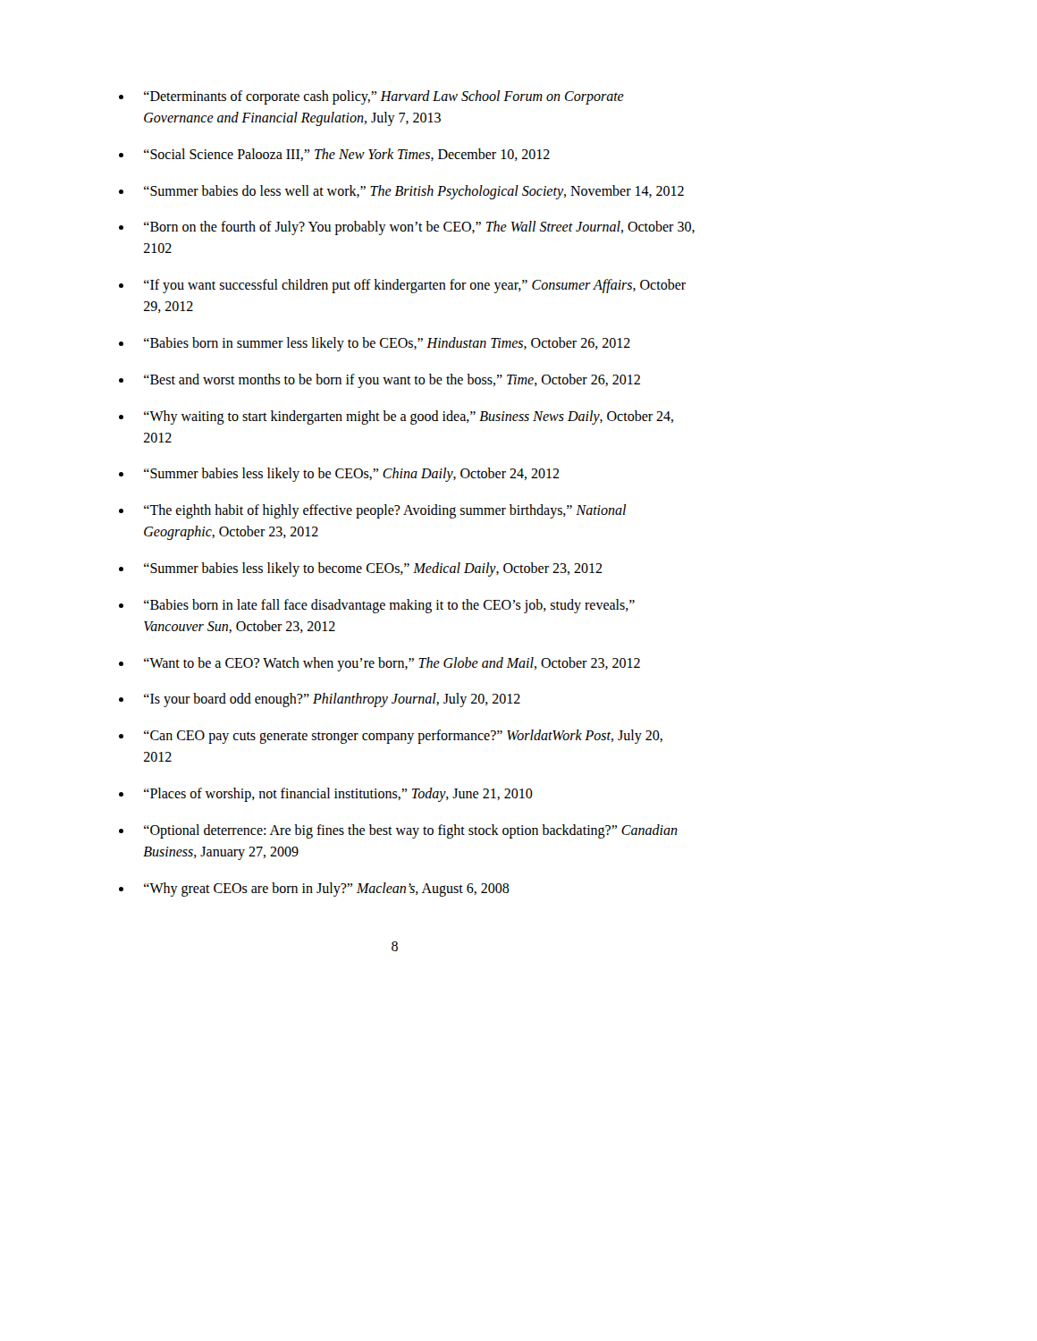“Determinants of corporate cash policy,” Harvard Law School Forum on Corporate Governance and Financial Regulation, July 7, 2013
“Social Science Palooza III,” The New York Times, December 10, 2012
“Summer babies do less well at work,” The British Psychological Society, November 14, 2012
“Born on the fourth of July? You probably won’t be CEO,” The Wall Street Journal, October 30, 2102
“If you want successful children put off kindergarten for one year,” Consumer Affairs, October 29, 2012
“Babies born in summer less likely to be CEOs,” Hindustan Times, October 26, 2012
“Best and worst months to be born if you want to be the boss,” Time, October 26, 2012
“Why waiting to start kindergarten might be a good idea,” Business News Daily, October 24, 2012
“Summer babies less likely to be CEOs,” China Daily, October 24, 2012
“The eighth habit of highly effective people? Avoiding summer birthdays,” National Geographic, October 23, 2012
“Summer babies less likely to become CEOs,” Medical Daily, October 23, 2012
“Babies born in late fall face disadvantage making it to the CEO’s job, study reveals,” Vancouver Sun, October 23, 2012
“Want to be a CEO? Watch when you’re born,” The Globe and Mail, October 23, 2012
“Is your board odd enough?” Philanthropy Journal, July 20, 2012
“Can CEO pay cuts generate stronger company performance?” WorldatWork Post, July 20, 2012
“Places of worship, not financial institutions,” Today, June 21, 2010
“Optional deterrence: Are big fines the best way to fight stock option backdating?” Canadian Business, January 27, 2009
“Why great CEOs are born in July?” Maclean’s, August 6, 2008
8